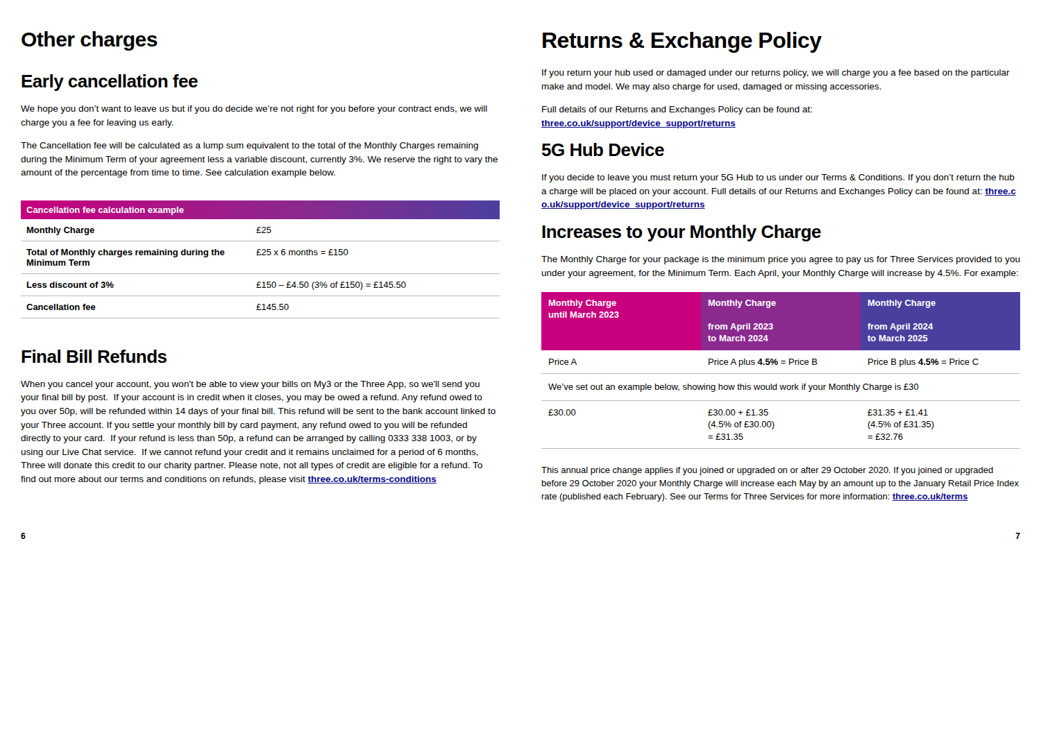Other charges
Early cancellation fee
We hope you don’t want to leave us but if you do decide we’re not right for you before your contract ends, we will charge you a fee for leaving us early.
The Cancellation fee will be calculated as a lump sum equivalent to the total of the Monthly Charges remaining during the Minimum Term of your agreement less a variable discount, currently 3%. We reserve the right to vary the amount of the percentage from time to time. See calculation example below.
| Cancellation fee calculation example |
| --- |
| Monthly Charge | £25 |
| Total of Monthly charges remaining during the Minimum Term | £25 x 6 months = £150 |
| Less discount of 3% | £150 – £4.50 (3% of £150) = £145.50 |
| Cancellation fee | £145.50 |
Final Bill Refunds
When you cancel your account, you won't be able to view your bills on My3 or the Three App, so we'll send you your final bill by post. If your account is in credit when it closes, you may be owed a refund. Any refund owed to you over 50p, will be refunded within 14 days of your final bill. This refund will be sent to the bank account linked to your Three account. If you settle your monthly bill by card payment, any refund owed to you will be refunded directly to your card. If your refund is less than 50p, a refund can be arranged by calling 0333 338 1003, or by using our Live Chat service. If we cannot refund your credit and it remains unclaimed for a period of 6 months, Three will donate this credit to our charity partner. Please note, not all types of credit are eligible for a refund. To find out more about our terms and conditions on refunds, please visit three.co.uk/terms-conditions
6
Returns & Exchange Policy
If you return your hub used or damaged under our returns policy, we will charge you a fee based on the particular make and model. We may also charge for used, damaged or missing accessories.
Full details of our Returns and Exchanges Policy can be found at:
three.co.uk/support/device_support/returns
5G Hub Device
If you decide to leave you must return your 5G Hub to us under our Terms & Conditions. If you don’t return the hub a charge will be placed on your account. Full details of our Returns and Exchanges Policy can be found at: three.co.uk/support/device_support/returns
Increases to your Monthly Charge
The Monthly Charge for your package is the minimum price you agree to pay us for Three Services provided to you under your agreement, for the Minimum Term. Each April, your Monthly Charge will increase by 4.5%. For example:
| Monthly Charge until March 2023 | Monthly Charge from April 2023 to March 2024 | Monthly Charge from April 2024 to March 2025 |
| --- | --- | --- |
| Price A | Price A plus 4.5% = Price B | Price B plus 4.5% = Price C |
| We’ve set out an example below, showing how this would work if your Monthly Charge is £30 |
| £30.00 | £30.00 + £1.35 (4.5% of £30.00) = £31.35 | £31.35 + £1.41 (4.5% of £31.35) = £32.76 |
This annual price change applies if you joined or upgraded on or after 29 October 2020. If you joined or upgraded before 29 October 2020 your Monthly Charge will increase each May by an amount up to the January Retail Price Index rate (published each February). See our Terms for Three Services for more information: three.co.uk/terms
7